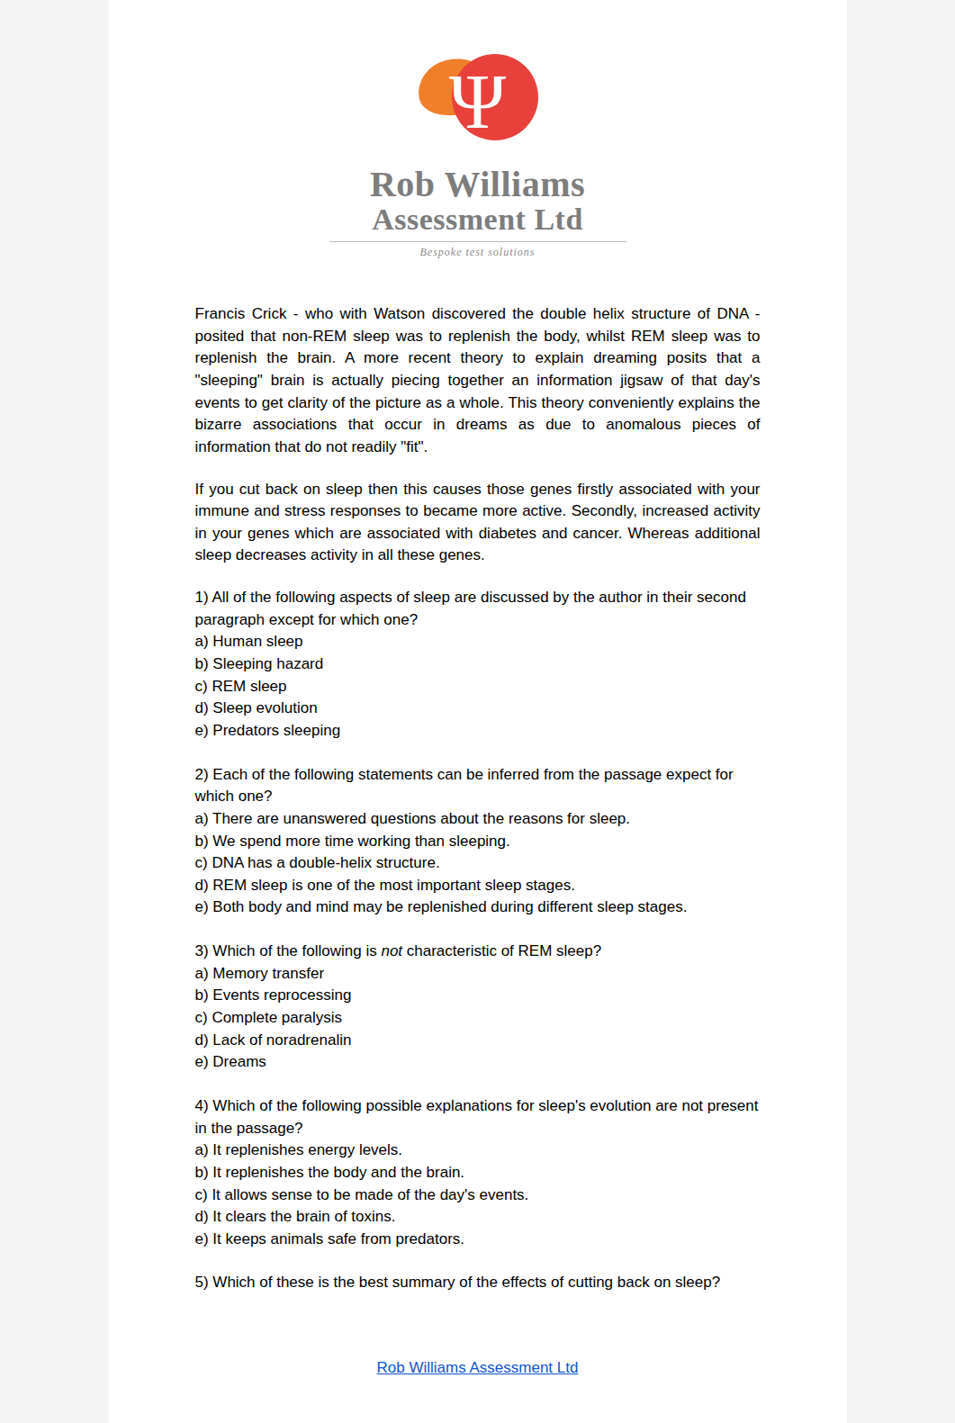Ψ
Rob WilliamsAssessment Ltd
Bespoke test solutions
Francis Crick - who with Watson discovered the double helix structure of DNA - posited that non-REM sleep was to replenish the body, whilst REM sleep was to replenish the brain. A more recent theory to explain dreaming posits that a "sleeping" brain is actually piecing together an information jigsaw of that day's events to get clarity of the picture as a whole. This theory conveniently explains the bizarre associations that occur in dreams as due to anomalous pieces of information that do not readily "fit".
If you cut back on sleep then this causes those genes firstly associated with your immune and stress responses to became more active. Secondly, increased activity in your genes which are associated with diabetes and cancer. Whereas additional sleep decreases activity in all these genes.
1) All of the following aspects of sleep are discussed by the author in their second paragraph except for which one?
a) Human sleep
b) Sleeping hazard
c) REM sleep
d) Sleep evolution
e) Predators sleeping
2) Each of the following statements can be inferred from the passage expect for which one?
a) There are unanswered questions about the reasons for sleep.
b) We spend more time working than sleeping.
c) DNA has a double-helix structure.
d) REM sleep is one of the most important sleep stages.
e) Both body and mind may be replenished during different sleep stages.
3) Which of the following is not characteristic of REM sleep?
a) Memory transfer
b) Events reprocessing
c) Complete paralysis
d) Lack of noradrenalin
e) Dreams
4) Which of the following possible explanations for sleep's evolution are not present in the passage?
a) It replenishes energy levels.
b) It replenishes the body and the brain.
c) It allows sense to be made of the day's events.
d) It clears the brain of toxins.
e) It keeps animals safe from predators.
5) Which of these is the best summary of the effects of cutting back on sleep?
Rob Williams Assessment Ltd